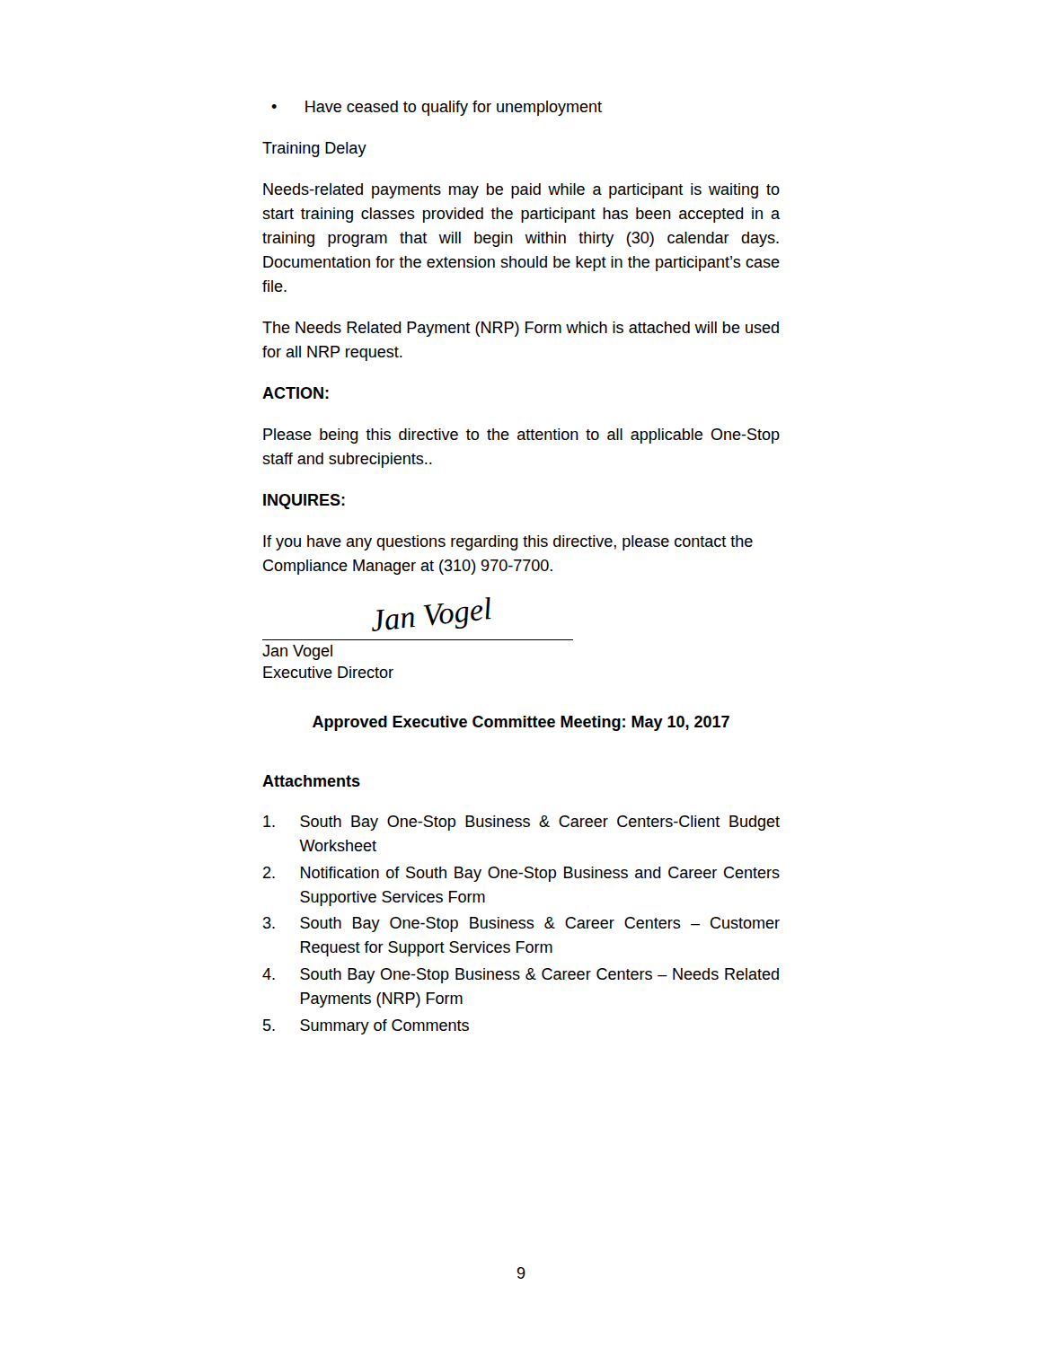Have ceased to qualify for unemployment
Training Delay
Needs-related payments may be paid while a participant is waiting to start training classes provided the participant has been accepted in a training program that will begin within thirty (30) calendar days. Documentation for the extension should be kept in the participant’s case file.
The Needs Related Payment (NRP) Form which is attached will be used for all NRP request.
ACTION:
Please being this directive to the attention to all applicable One-Stop staff and subrecipients..
INQUIRES:
If you have any questions regarding this directive, please contact the
Compliance Manager at (310) 970-7700.
Jan Vogel
Jan Vogel
Executive Director
Approved Executive Committee Meeting: May 10, 2017
Attachments
South Bay One-Stop Business & Career Centers-Client Budget Worksheet
Notification of South Bay One-Stop Business and Career Centers Supportive Services Form
South Bay One-Stop Business & Career Centers – Customer Request for Support Services Form
South Bay One-Stop Business & Career Centers – Needs Related Payments (NRP) Form
Summary of Comments
9